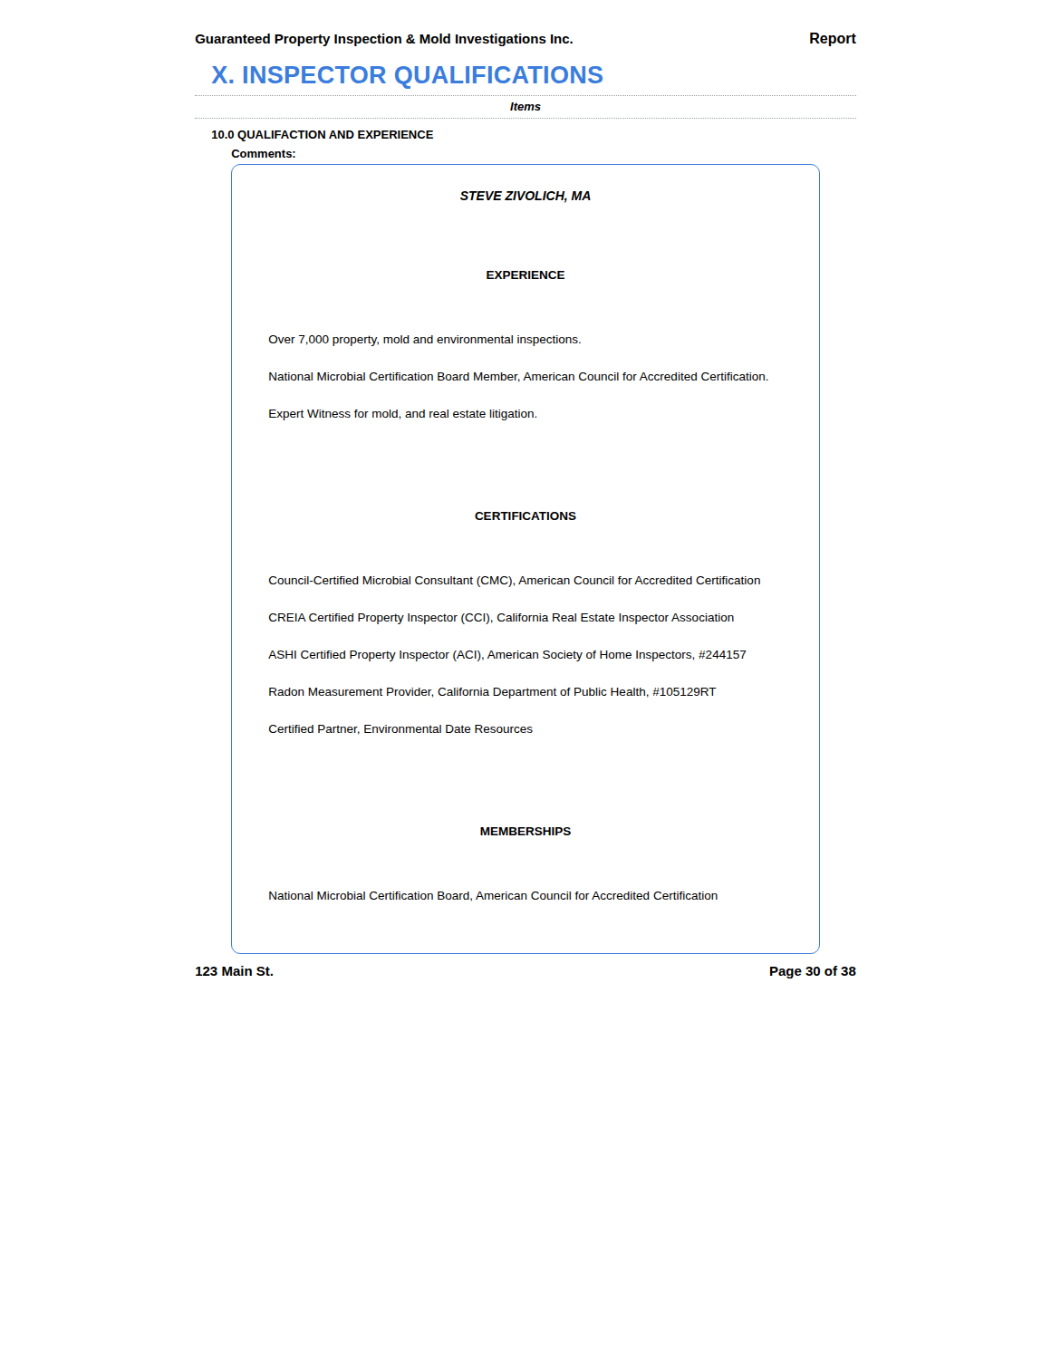Guaranteed Property Inspection & Mold Investigations Inc.
Report
X. INSPECTOR QUALIFICATIONS
Items
10.0 QUALIFACTION AND EXPERIENCE
Comments:
STEVE ZIVOLICH, MA
EXPERIENCE
Over 7,000 property, mold and environmental inspections.
National Microbial Certification Board Member, American Council for Accredited Certification.
Expert Witness for mold, and real estate litigation.
CERTIFICATIONS
Council-Certified Microbial Consultant (CMC), American Council for Accredited Certification
CREIA Certified Property Inspector (CCI), California Real Estate Inspector Association
ASHI Certified Property Inspector (ACI), American Society of Home Inspectors, #244157
Radon Measurement Provider, California Department of Public Health, #105129RT
Certified Partner, Environmental Date Resources
MEMBERSHIPS
National Microbial Certification Board, American Council for Accredited Certification
123 Main St.
Page 30 of 38